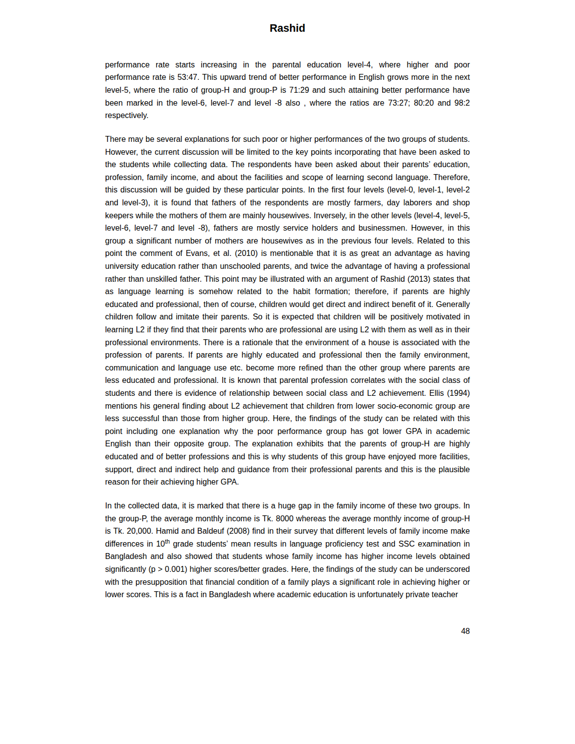Rashid
performance rate starts increasing in the parental education level-4, where higher and poor performance rate is 53:47. This upward trend of better performance in English grows more in the next level-5, where the ratio of group-H and group-P is 71:29 and such attaining better performance have been marked in the level-6, level-7 and level -8 also , where the ratios are 73:27; 80:20 and 98:2 respectively.
There may be several explanations for such poor or higher performances of the two groups of students. However, the current discussion will be limited to the key points incorporating that have been asked to the students while collecting data. The respondents have been asked about their parents’ education, profession, family income, and about the facilities and scope of learning second language. Therefore, this discussion will be guided by these particular points. In the first four levels (level-0, level-1, level-2 and level-3), it is found that fathers of the respondents are mostly farmers, day laborers and shop keepers while the mothers of them are mainly housewives. Inversely, in the other levels (level-4, level-5, level-6, level-7 and level -8), fathers are mostly service holders and businessmen. However, in this group a significant number of mothers are housewives as in the previous four levels. Related to this point the comment of Evans, et al. (2010) is mentionable that it is as great an advantage as having university education rather than unschooled parents, and twice the advantage of having a professional rather than unskilled father. This point may be illustrated with an argument of Rashid (2013) states that as language learning is somehow related to the habit formation; therefore, if parents are highly educated and professional, then of course, children would get direct and indirect benefit of it. Generally children follow and imitate their parents. So it is expected that children will be positively motivated in learning L2 if they find that their parents who are professional are using L2 with them as well as in their professional environments. There is a rationale that the environment of a house is associated with the profession of parents. If parents are highly educated and professional then the family environment, communication and language use etc. become more refined than the other group where parents are less educated and professional. It is known that parental profession correlates with the social class of students and there is evidence of relationship between social class and L2 achievement. Ellis (1994) mentions his general finding about L2 achievement that children from lower socio-economic group are less successful than those from higher group. Here, the findings of the study can be related with this point including one explanation why the poor performance group has got lower GPA in academic English than their opposite group. The explanation exhibits that the parents of group-H are highly educated and of better professions and this is why students of this group have enjoyed more facilities, support, direct and indirect help and guidance from their professional parents and this is the plausible reason for their achieving higher GPA.
In the collected data, it is marked that there is a huge gap in the family income of these two groups. In the group-P, the average monthly income is Tk. 8000 whereas the average monthly income of group-H is Tk. 20,000. Hamid and Baldeuf (2008) find in their survey that different levels of family income make differences in 10th grade students’ mean results in language proficiency test and SSC examination in Bangladesh and also showed that students whose family income has higher income levels obtained significantly (p > 0.001) higher scores/better grades. Here, the findings of the study can be underscored with the presupposition that financial condition of a family plays a significant role in achieving higher or lower scores. This is a fact in Bangladesh where academic education is unfortunately private teacher
48